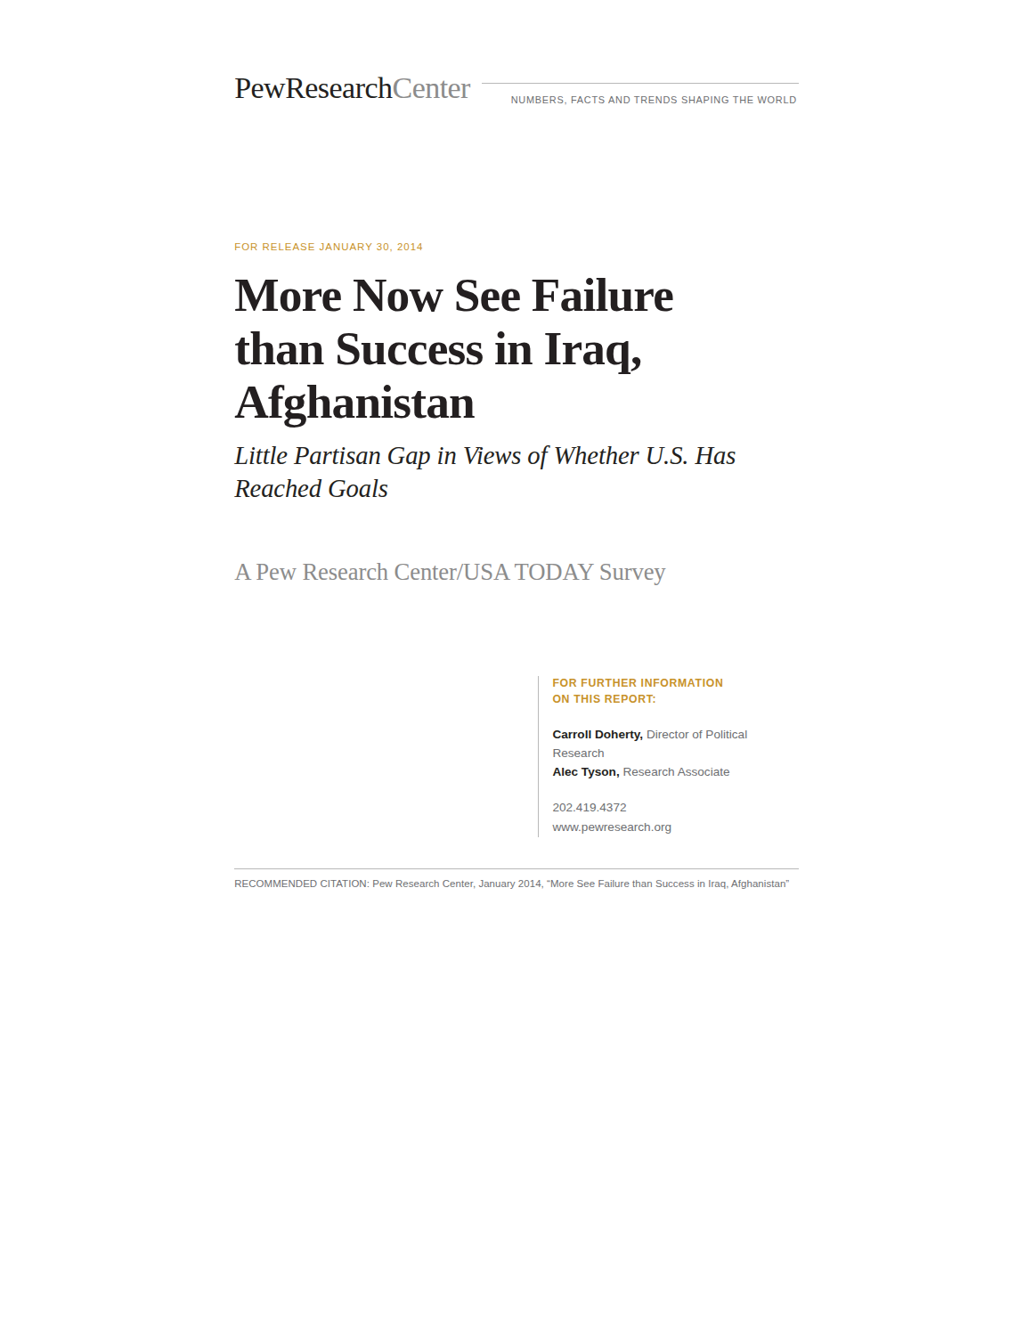Pew Research Center
Numbers, Facts and Trends Shaping the World
For release January 30, 2014
More Now See Failure than Success in Iraq, Afghanistan
Little Partisan Gap in Views of Whether U.S. Has Reached Goals
A Pew Research Center/USA TODAY Survey
For further information
on this report:
Carroll Doherty, Director of Political Research
Alec Tyson, Research Associate
202.419.4372
www.pewresearch.org
RECOMMENDED CITATION: Pew Research Center, January 2014, “More See Failure than Success in Iraq, Afghanistan”